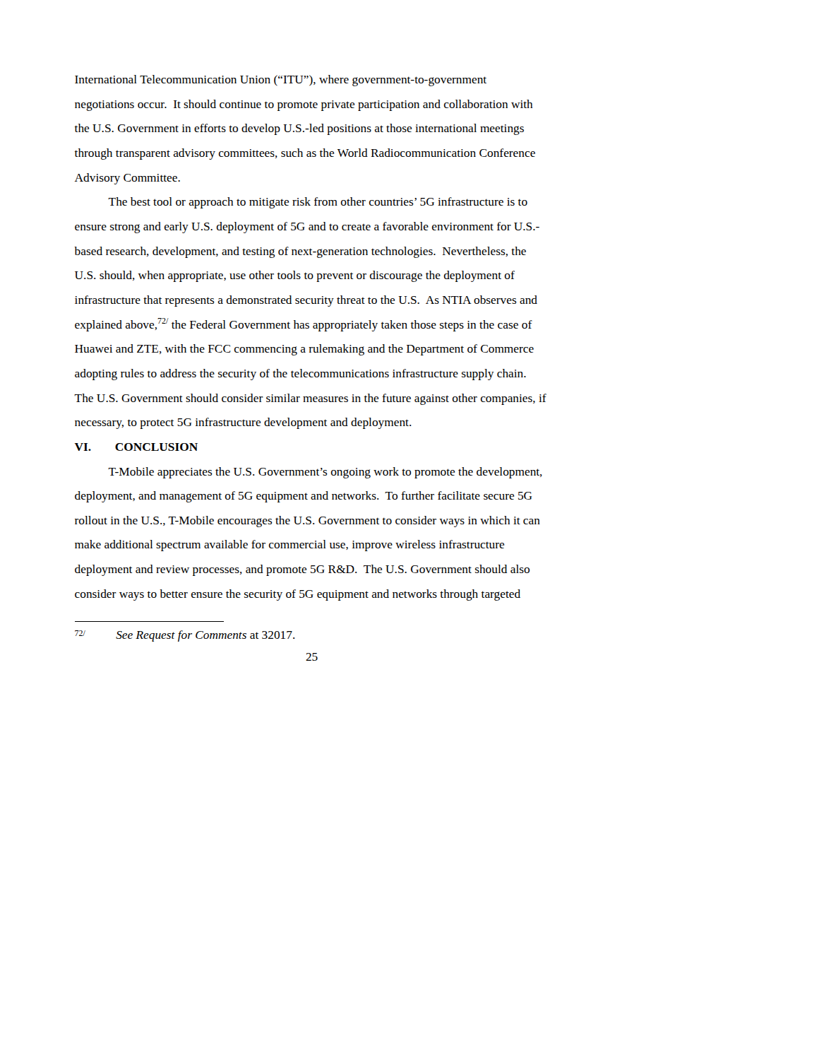International Telecommunication Union (“ITU”), where government-to-government negotiations occur. It should continue to promote private participation and collaboration with the U.S. Government in efforts to develop U.S.-led positions at those international meetings through transparent advisory committees, such as the World Radiocommunication Conference Advisory Committee.
The best tool or approach to mitigate risk from other countries’ 5G infrastructure is to ensure strong and early U.S. deployment of 5G and to create a favorable environment for U.S.-based research, development, and testing of next-generation technologies. Nevertheless, the U.S. should, when appropriate, use other tools to prevent or discourage the deployment of infrastructure that represents a demonstrated security threat to the U.S. As NTIA observes and explained above,72/ the Federal Government has appropriately taken those steps in the case of Huawei and ZTE, with the FCC commencing a rulemaking and the Department of Commerce adopting rules to address the security of the telecommunications infrastructure supply chain. The U.S. Government should consider similar measures in the future against other companies, if necessary, to protect 5G infrastructure development and deployment.
VI.
CONCLUSION
T-Mobile appreciates the U.S. Government’s ongoing work to promote the development, deployment, and management of 5G equipment and networks. To further facilitate secure 5G rollout in the U.S., T-Mobile encourages the U.S. Government to consider ways in which it can make additional spectrum available for commercial use, improve wireless infrastructure deployment and review processes, and promote 5G R&D. The U.S. Government should also consider ways to better ensure the security of 5G equipment and networks through targeted
72/ See Request for Comments at 32017.
25